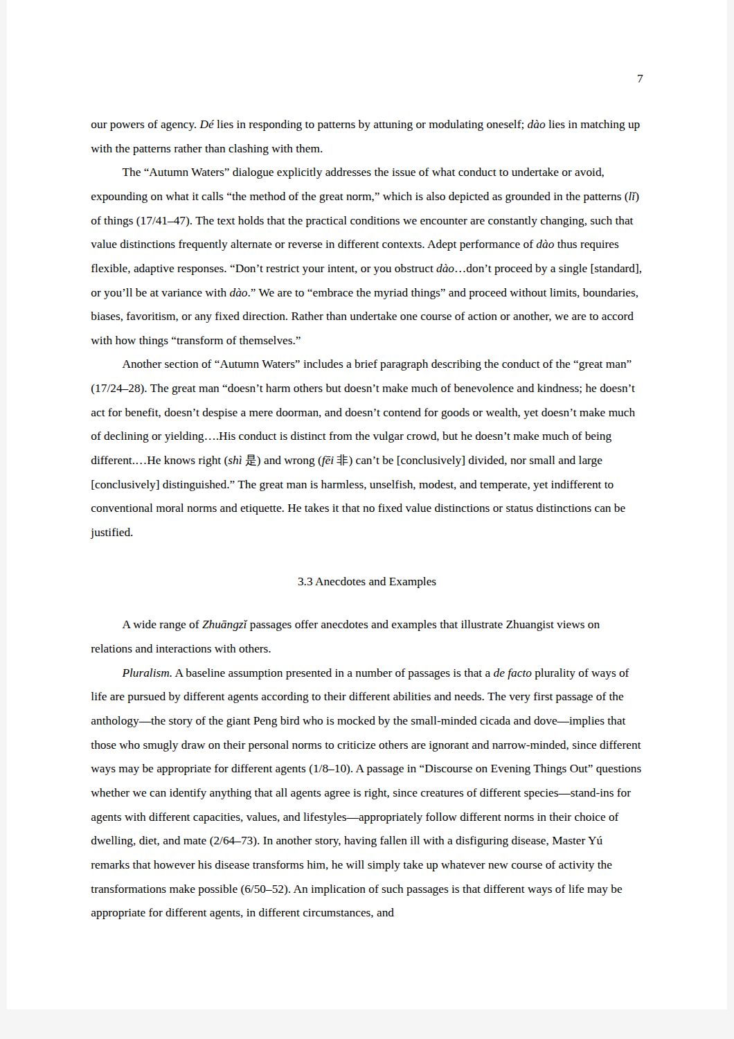7
our powers of agency. Dé lies in responding to patterns by attuning or modulating oneself; dào lies in matching up with the patterns rather than clashing with them.
The “Autumn Waters” dialogue explicitly addresses the issue of what conduct to undertake or avoid, expounding on what it calls “the method of the great norm,” which is also depicted as grounded in the patterns (lǐ) of things (17/41–47). The text holds that the practical conditions we encounter are constantly changing, such that value distinctions frequently alternate or reverse in different contexts. Adept performance of dào thus requires flexible, adaptive responses. “Don’t restrict your intent, or you obstruct dào…don’t proceed by a single [standard], or you’ll be at variance with dào.” We are to “embrace the myriad things” and proceed without limits, boundaries, biases, favoritism, or any fixed direction. Rather than undertake one course of action or another, we are to accord with how things “transform of themselves.”
Another section of “Autumn Waters” includes a brief paragraph describing the conduct of the “great man” (17/24–28). The great man “doesn’t harm others but doesn’t make much of benevolence and kindness; he doesn’t act for benefit, doesn’t despise a mere doorman, and doesn’t contend for goods or wealth, yet doesn’t make much of declining or yielding….His conduct is distinct from the vulgar crowd, but he doesn’t make much of being different.…He knows right (shì 是) and wrong (fēi 非) can’t be [conclusively] divided, nor small and large [conclusively] distinguished.” The great man is harmless, unselfish, modest, and temperate, yet indifferent to conventional moral norms and etiquette. He takes it that no fixed value distinctions or status distinctions can be justified.
3.3 Anecdotes and Examples
A wide range of Zhuāngzǐ passages offer anecdotes and examples that illustrate Zhuangist views on relations and interactions with others.
Pluralism. A baseline assumption presented in a number of passages is that a de facto plurality of ways of life are pursued by different agents according to their different abilities and needs. The very first passage of the anthology—the story of the giant Peng bird who is mocked by the small-minded cicada and dove—implies that those who smugly draw on their personal norms to criticize others are ignorant and narrow-minded, since different ways may be appropriate for different agents (1/8–10). A passage in “Discourse on Evening Things Out” questions whether we can identify anything that all agents agree is right, since creatures of different species—stand-ins for agents with different capacities, values, and lifestyles—appropriately follow different norms in their choice of dwelling, diet, and mate (2/64–73). In another story, having fallen ill with a disfiguring disease, Master Yú remarks that however his disease transforms him, he will simply take up whatever new course of activity the transformations make possible (6/50–52). An implication of such passages is that different ways of life may be appropriate for different agents, in different circumstances, and